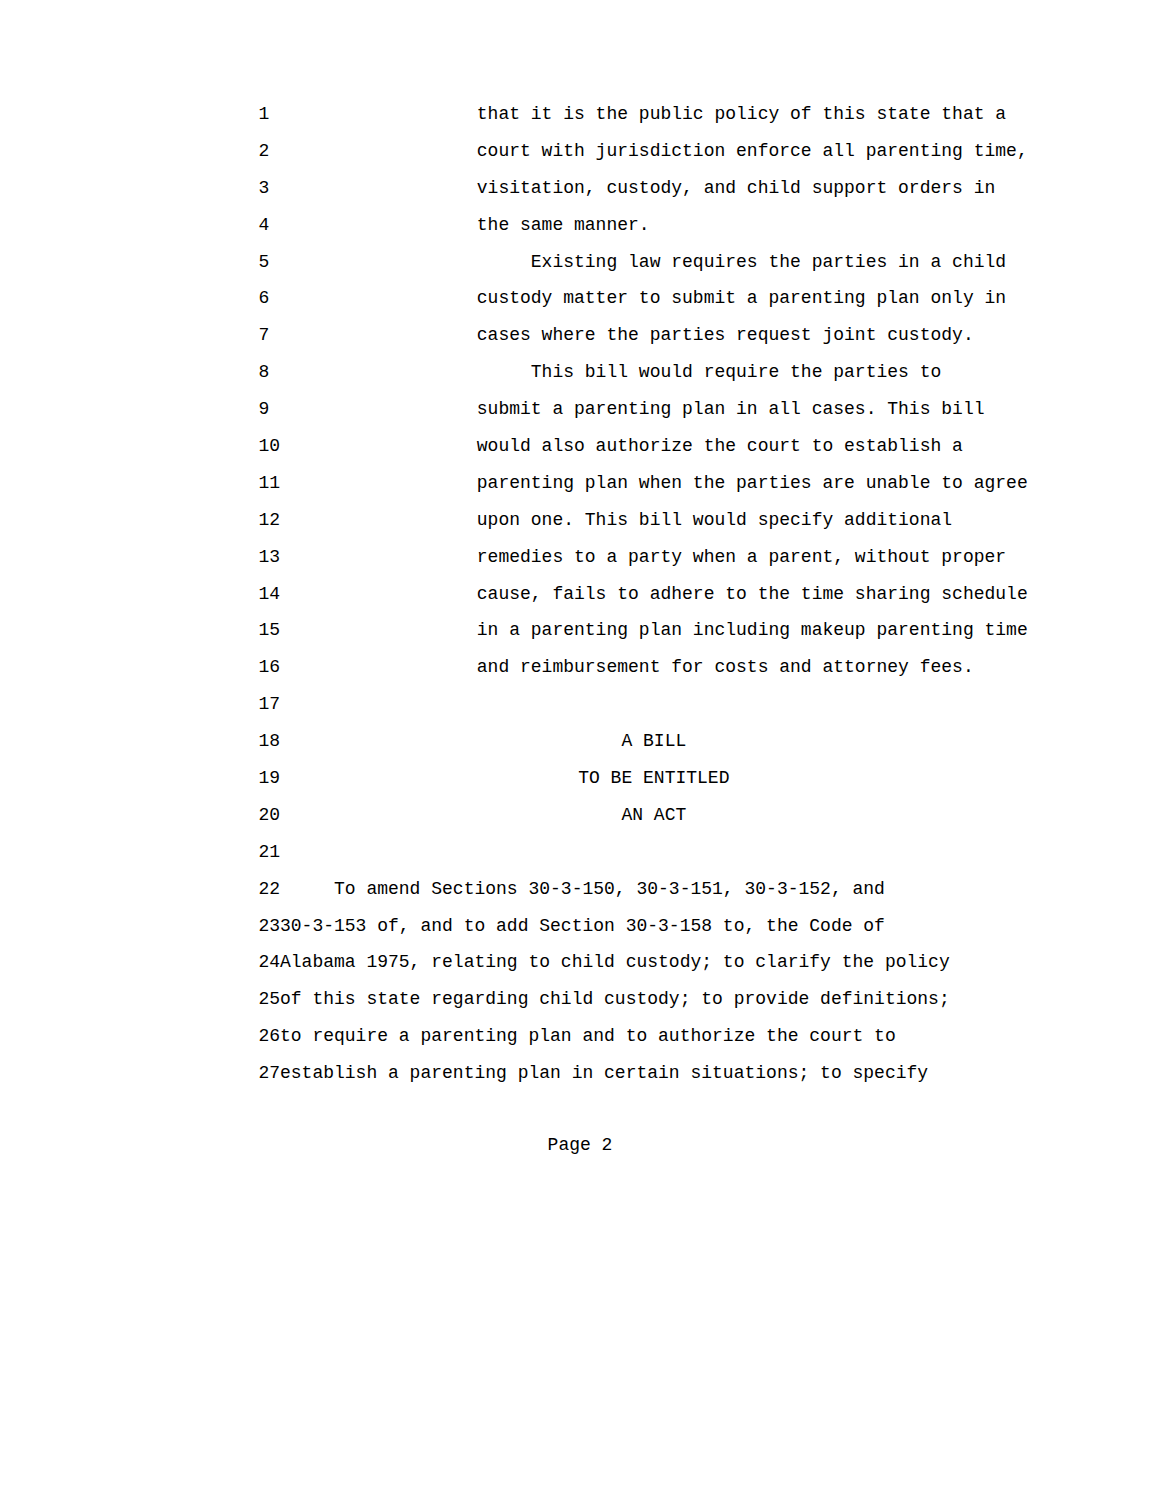| 1 | that it is the public policy of this state that a |
| 2 | court with jurisdiction enforce all parenting time, |
| 3 | visitation, custody, and child support orders in |
| 4 | the same manner. |
| 5 | Existing law requires the parties in a child |
| 6 | custody matter to submit a parenting plan only in |
| 7 | cases where the parties request joint custody. |
| 8 | This bill would require the parties to |
| 9 | submit a parenting plan in all cases. This bill |
| 10 | would also authorize the court to establish a |
| 11 | parenting plan when the parties are unable to agree |
| 12 | upon one. This bill would specify additional |
| 13 | remedies to a party when a parent, without proper |
| 14 | cause, fails to adhere to the time sharing schedule |
| 15 | in a parenting plan including makeup parenting time |
| 16 | and reimbursement for costs and attorney fees. |
| 17 | |
| 18 | A BILL |
| 19 | TO BE ENTITLED |
| 20 | AN ACT |
| 21 | |
| 22 | To amend Sections 30-3-150, 30-3-151, 30-3-152, and |
| 23 | 30-3-153 of, and to add Section 30-3-158 to, the Code of |
| 24 | Alabama 1975, relating to child custody; to clarify the policy |
| 25 | of this state regarding child custody; to provide definitions; |
| 26 | to require a parenting plan and to authorize the court to |
| 27 | establish a parenting plan in certain situations; to specify |
Page 2